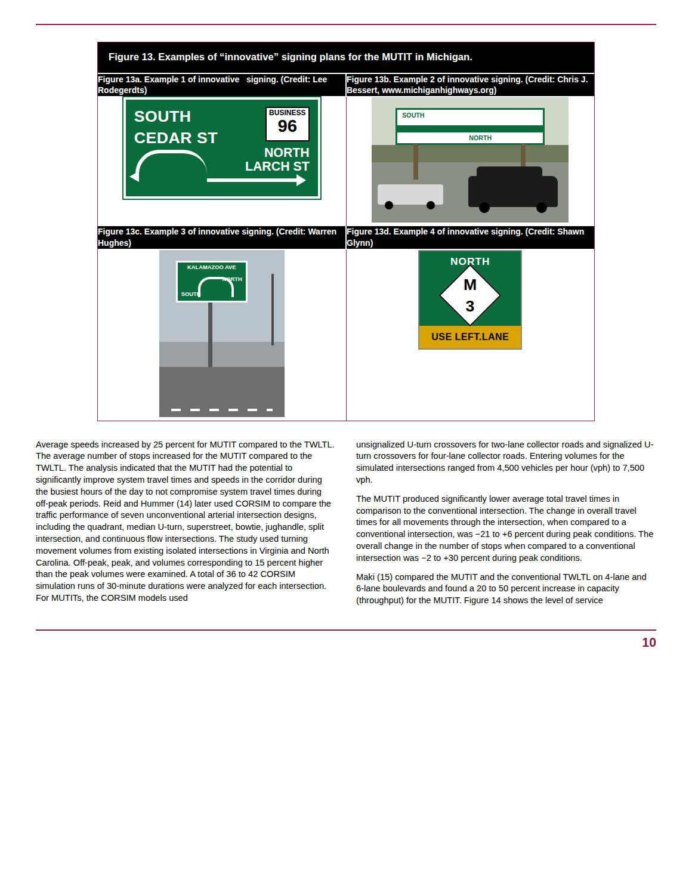Figure 13. Examples of “innovative” signing plans for the MUTIT in Michigan.
| Figure 13a. Example 1 of innovative signing. (Credit: Lee Rodegerdts) | Figure 13b. Example 2 of innovative signing. (Credit: Chris J. Bessert, www.michiganhighways.org) |
| SOUTH CEDAR ST BUSINESS 96 NORTH LARCH ST | SOUTH NORTH |
| Figure 13c. Example 3 of innovative signing. (Credit: Warren Hughes) | Figure 13d. Example 4 of innovative signing. (Credit: Shawn Glynn) |
| KALAMAZOO AVE NORTH SOUTH | NORTH M 3 USE LEFT.LANE |
Average speeds increased by 25 percent for MUTIT compared to the TWLTL. The average number of stops increased for the MUTIT compared to the TWLTL. The analysis indicated that the MUTIT had the potential to significantly improve system travel times and speeds in the corridor during the busiest hours of the day to not compromise system travel times during off-peak periods. Reid and Hummer (14) later used CORSIM to compare the traffic performance of seven unconventional arterial intersection designs, including the quadrant, median U-turn, superstreet, bowtie, jughandle, split intersection, and continuous flow intersections. The study used turning movement volumes from existing isolated intersections in Virginia and North Carolina. Off-peak, peak, and volumes corresponding to 15 percent higher than the peak volumes were examined. A total of 36 to 42 CORSIM simulation runs of 30-minute durations were analyzed for each intersection. For MUTITs, the CORSIM models used
unsignalized U-turn crossovers for two-lane collector roads and signalized U-turn crossovers for four-lane collector roads. Entering volumes for the simulated intersections ranged from 4,500 vehicles per hour (vph) to 7,500 vph.
The MUTIT produced significantly lower average total travel times in comparison to the conventional intersection. The change in overall travel times for all movements through the intersection, when compared to a conventional intersection, was −21 to +6 percent during peak conditions. The overall change in the number of stops when compared to a conventional intersection was −2 to +30 percent during peak conditions.
Maki (15) compared the MUTIT and the conventional TWLTL on 4-lane and 6-lane boulevards and found a 20 to 50 percent increase in capacity (throughput) for the MUTIT. Figure 14 shows the level of service
10